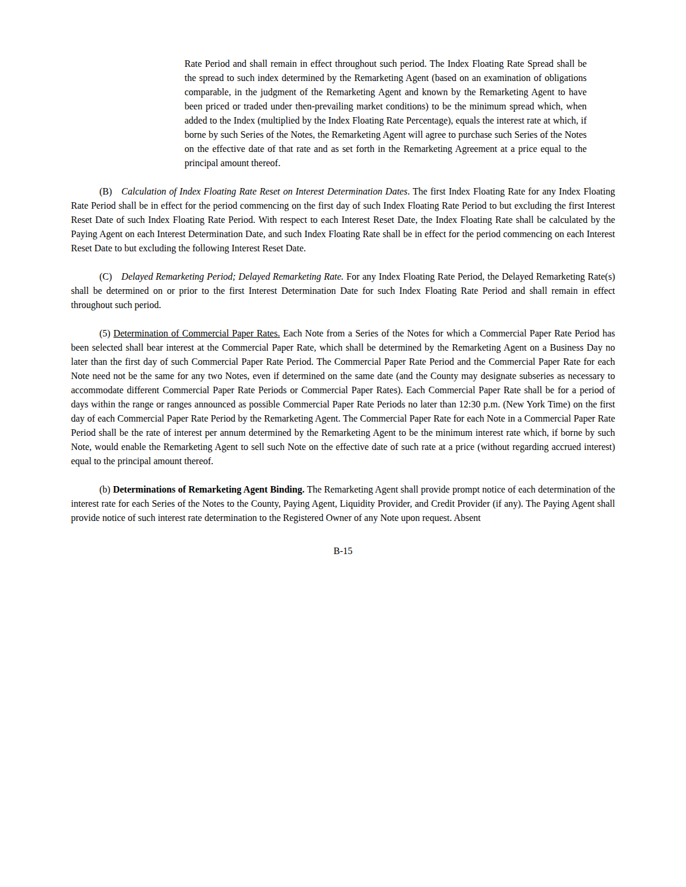Rate Period and shall remain in effect throughout such period. The Index Floating Rate Spread shall be the spread to such index determined by the Remarketing Agent (based on an examination of obligations comparable, in the judgment of the Remarketing Agent and known by the Remarketing Agent to have been priced or traded under then-prevailing market conditions) to be the minimum spread which, when added to the Index (multiplied by the Index Floating Rate Percentage), equals the interest rate at which, if borne by such Series of the Notes, the Remarketing Agent will agree to purchase such Series of the Notes on the effective date of that rate and as set forth in the Remarketing Agreement at a price equal to the principal amount thereof.
(B) Calculation of Index Floating Rate Reset on Interest Determination Dates. The first Index Floating Rate for any Index Floating Rate Period shall be in effect for the period commencing on the first day of such Index Floating Rate Period to but excluding the first Interest Reset Date of such Index Floating Rate Period. With respect to each Interest Reset Date, the Index Floating Rate shall be calculated by the Paying Agent on each Interest Determination Date, and such Index Floating Rate shall be in effect for the period commencing on each Interest Reset Date to but excluding the following Interest Reset Date.
(C) Delayed Remarketing Period; Delayed Remarketing Rate. For any Index Floating Rate Period, the Delayed Remarketing Rate(s) shall be determined on or prior to the first Interest Determination Date for such Index Floating Rate Period and shall remain in effect throughout such period.
(5) Determination of Commercial Paper Rates. Each Note from a Series of the Notes for which a Commercial Paper Rate Period has been selected shall bear interest at the Commercial Paper Rate, which shall be determined by the Remarketing Agent on a Business Day no later than the first day of such Commercial Paper Rate Period. The Commercial Paper Rate Period and the Commercial Paper Rate for each Note need not be the same for any two Notes, even if determined on the same date (and the County may designate subseries as necessary to accommodate different Commercial Paper Rate Periods or Commercial Paper Rates). Each Commercial Paper Rate shall be for a period of days within the range or ranges announced as possible Commercial Paper Rate Periods no later than 12:30 p.m. (New York Time) on the first day of each Commercial Paper Rate Period by the Remarketing Agent. The Commercial Paper Rate for each Note in a Commercial Paper Rate Period shall be the rate of interest per annum determined by the Remarketing Agent to be the minimum interest rate which, if borne by such Note, would enable the Remarketing Agent to sell such Note on the effective date of such rate at a price (without regarding accrued interest) equal to the principal amount thereof.
(b) Determinations of Remarketing Agent Binding. The Remarketing Agent shall provide prompt notice of each determination of the interest rate for each Series of the Notes to the County, Paying Agent, Liquidity Provider, and Credit Provider (if any). The Paying Agent shall provide notice of such interest rate determination to the Registered Owner of any Note upon request. Absent
B-15